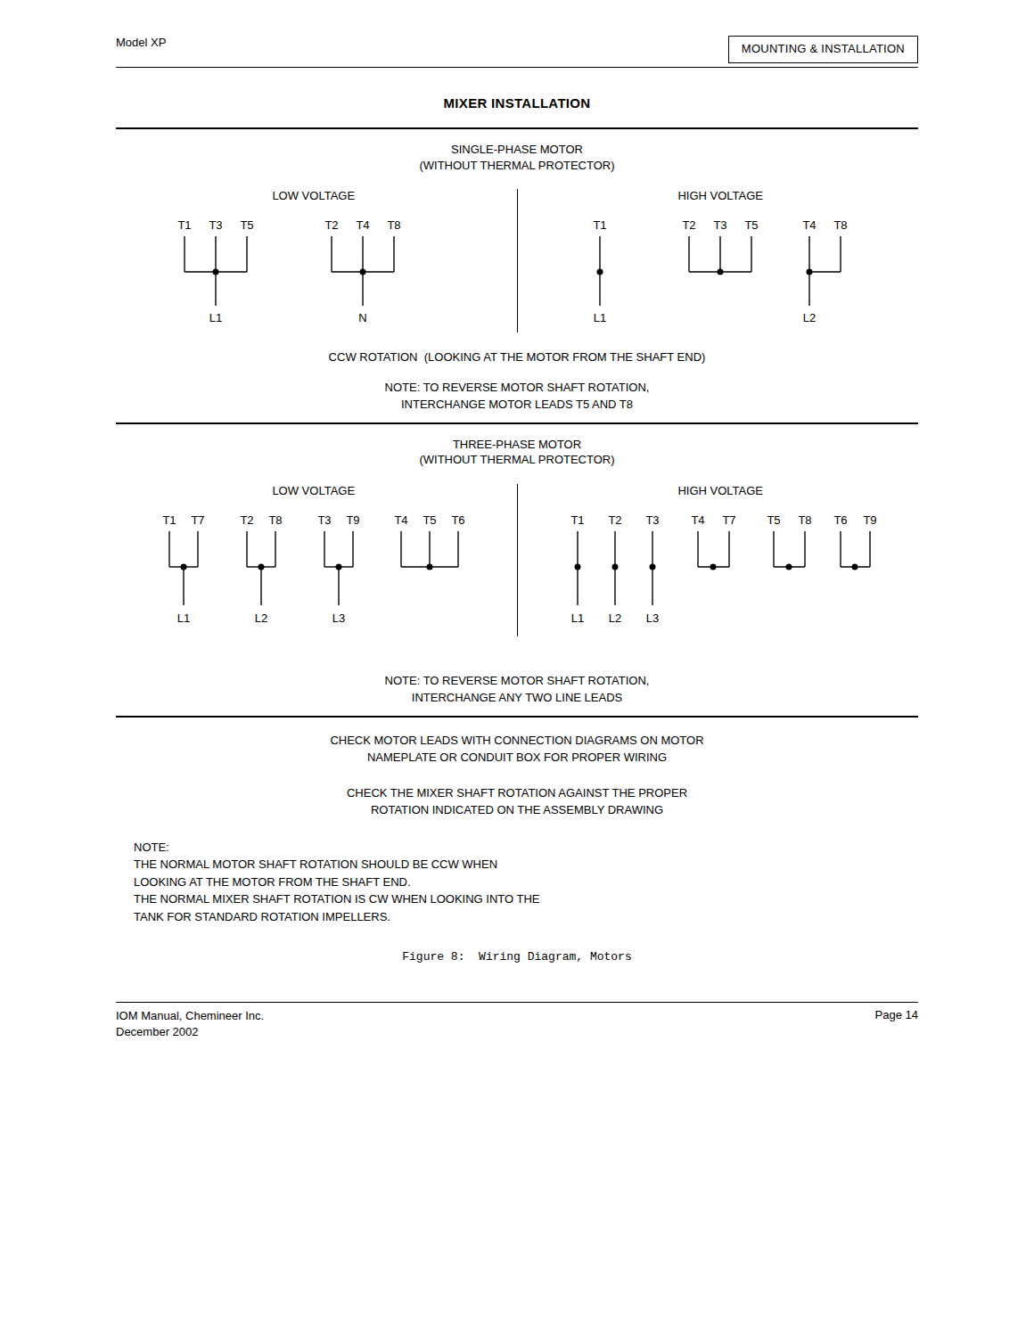Model XP
MOUNTING & INSTALLATION
MIXER INSTALLATION
SINGLE-PHASE MOTOR
(WITHOUT THERMAL PROTECTOR)
LOW VOLTAGE
T1 T3 T5 L1 T2 T4 T8 N
HIGH VOLTAGE
T1 L1 T2 T3 T5 T4 T8 L2
CCW ROTATION (LOOKING AT THE MOTOR FROM THE SHAFT END)
NOTE: TO REVERSE MOTOR SHAFT ROTATION,
INTERCHANGE MOTOR LEADS T5 AND T8
THREE-PHASE MOTOR
(WITHOUT THERMAL PROTECTOR)
LOW VOLTAGE
T1 T7 L1 T2 T8 L2 T3 T9 L3 T4 T5 T6
HIGH VOLTAGE
T1 L1 T2 L2 T3 L3 T4 T7 T5 T8 T6 T9
NOTE: TO REVERSE MOTOR SHAFT ROTATION,
INTERCHANGE ANY TWO LINE LEADS
CHECK MOTOR LEADS WITH CONNECTION DIAGRAMS ON MOTOR
NAMEPLATE OR CONDUIT BOX FOR PROPER WIRING
CHECK THE MIXER SHAFT ROTATION AGAINST THE PROPER
ROTATION INDICATED ON THE ASSEMBLY DRAWING
NOTE:
THE NORMAL MOTOR SHAFT ROTATION SHOULD BE CCW WHEN
LOOKING AT THE MOTOR FROM THE SHAFT END.
THE NORMAL MIXER SHAFT ROTATION IS CW WHEN LOOKING INTO THE
TANK FOR STANDARD ROTATION IMPELLERS.
Figure 8: Wiring Diagram, Motors
IOM Manual, Chemineer Inc.
December 2002
Page 14